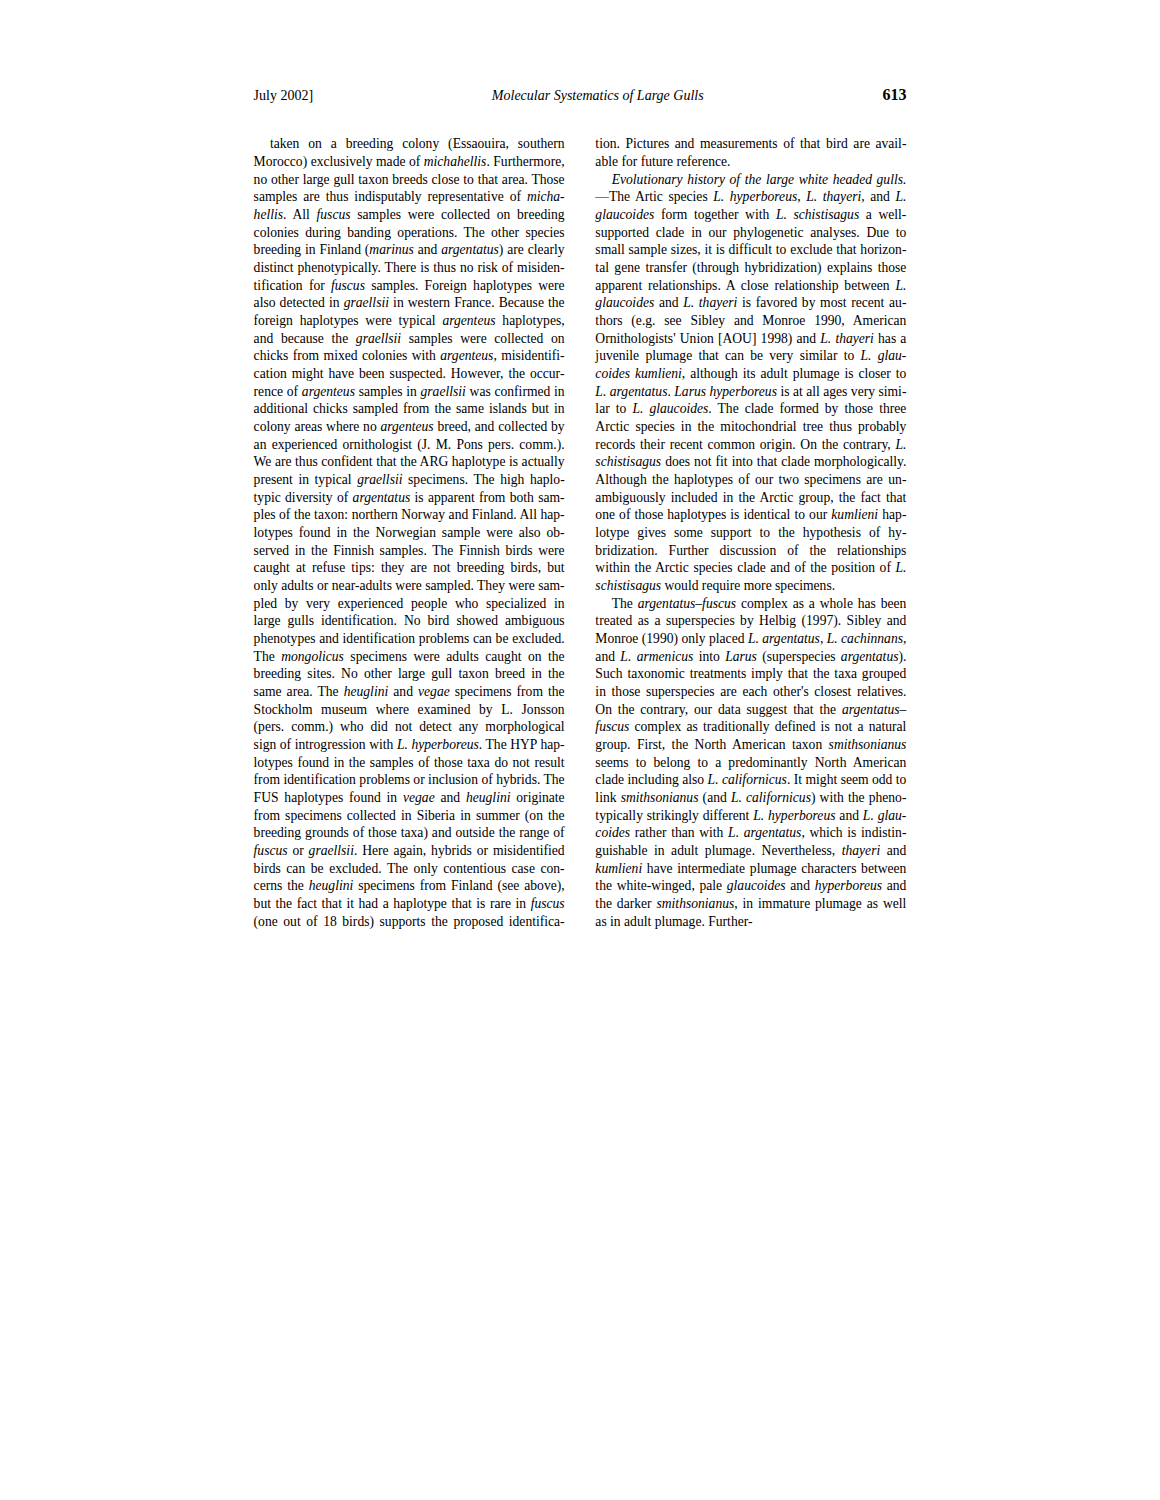July 2002] Molecular Systematics of Large Gulls 613
taken on a breeding colony (Essaouira, southern Morocco) exclusively made of michahellis. Furthermore, no other large gull taxon breeds close to that area. Those samples are thus indisputably representative of michahellis. All fuscus samples were collected on breeding colonies during banding operations. The other species breeding in Finland (marinus and argentatus) are clearly distinct phenotypically. There is thus no risk of misidentification for fuscus samples. Foreign haplotypes were also detected in graellsii in western France. Because the foreign haplotypes were typical argenteus haplotypes, and because the graellsii samples were collected on chicks from mixed colonies with argenteus, misidentification might have been suspected. However, the occurrence of argenteus samples in graellsii was confirmed in additional chicks sampled from the same islands but in colony areas where no argenteus breed, and collected by an experienced ornithologist (J. M. Pons pers. comm.). We are thus confident that the ARG haplotype is actually present in typical graellsii specimens. The high haplotypic diversity of argentatus is apparent from both samples of the taxon: northern Norway and Finland. All haplotypes found in the Norwegian sample were also observed in the Finnish samples. The Finnish birds were caught at refuse tips: they are not breeding birds, but only adults or near-adults were sampled. They were sampled by very experienced people who specialized in large gulls identification. No bird showed ambiguous phenotypes and identification problems can be excluded. The mongolicus specimens were adults caught on the breeding sites. No other large gull taxon breed in the same area. The heuglini and vegae specimens from the Stockholm museum where examined by L. Jonsson (pers. comm.) who did not detect any morphological sign of introgression with L. hyperboreus. The HYP haplotypes found in the samples of those taxa do not result from identification problems or inclusion of hybrids. The FUS haplotypes found in vegae and heuglini originate from specimens collected in Siberia in summer (on the breeding grounds of those taxa) and outside the range of fuscus or graellsii. Here again, hybrids or misidentified birds can be excluded. The only contentious case concerns the heuglini specimens from Finland (see above), but the fact that it had a haplotype that is rare in fuscus (one out of 18 birds) supports the proposed identification. Pictures and measurements of that bird are available for future reference.
Evolutionary history of the large white headed gulls.—The Artic species L. hyperboreus, L. thayeri, and L. glaucoides form together with L. schistisagus a well-supported clade in our phylogenetic analyses. Due to small sample sizes, it is difficult to exclude that horizontal gene transfer (through hybridization) explains those apparent relationships. A close relationship between L. glaucoides and L. thayeri is favored by most recent authors (e.g. see Sibley and Monroe 1990, American Ornithologists' Union [AOU] 1998) and L. thayeri has a juvenile plumage that can be very similar to L. glaucoides kumlieni, although its adult plumage is closer to L. argentatus. Larus hyperboreus is at all ages very similar to L. glaucoides. The clade formed by those three Arctic species in the mitochondrial tree thus probably records their recent common origin. On the contrary, L. schistisagus does not fit into that clade morphologically. Although the haplotypes of our two specimens are unambiguously included in the Arctic group, the fact that one of those haplotypes is identical to our kumlieni haplotype gives some support to the hypothesis of hybridization. Further discussion of the relationships within the Arctic species clade and of the position of L. schistisagus would require more specimens.
The argentatus–fuscus complex as a whole has been treated as a superspecies by Helbig (1997). Sibley and Monroe (1990) only placed L. argentatus, L. cachinnans, and L. armenicus into Larus (superspecies argentatus). Such taxonomic treatments imply that the taxa grouped in those superspecies are each other's closest relatives. On the contrary, our data suggest that the argentatus–fuscus complex as traditionally defined is not a natural group. First, the North American taxon smithsonianus seems to belong to a predominantly North American clade including also L. californicus. It might seem odd to link smithsonianus (and L. californicus) with the phenotypically strikingly different L. hyperboreus and L. glaucoides rather than with L. argentatus, which is indistinguishable in adult plumage. Nevertheless, thayeri and kumlieni have intermediate plumage characters between the white-winged, pale glaucoides and hyperboreus and the darker smithsonianus, in immature plumage as well as in adult plumage. Further-